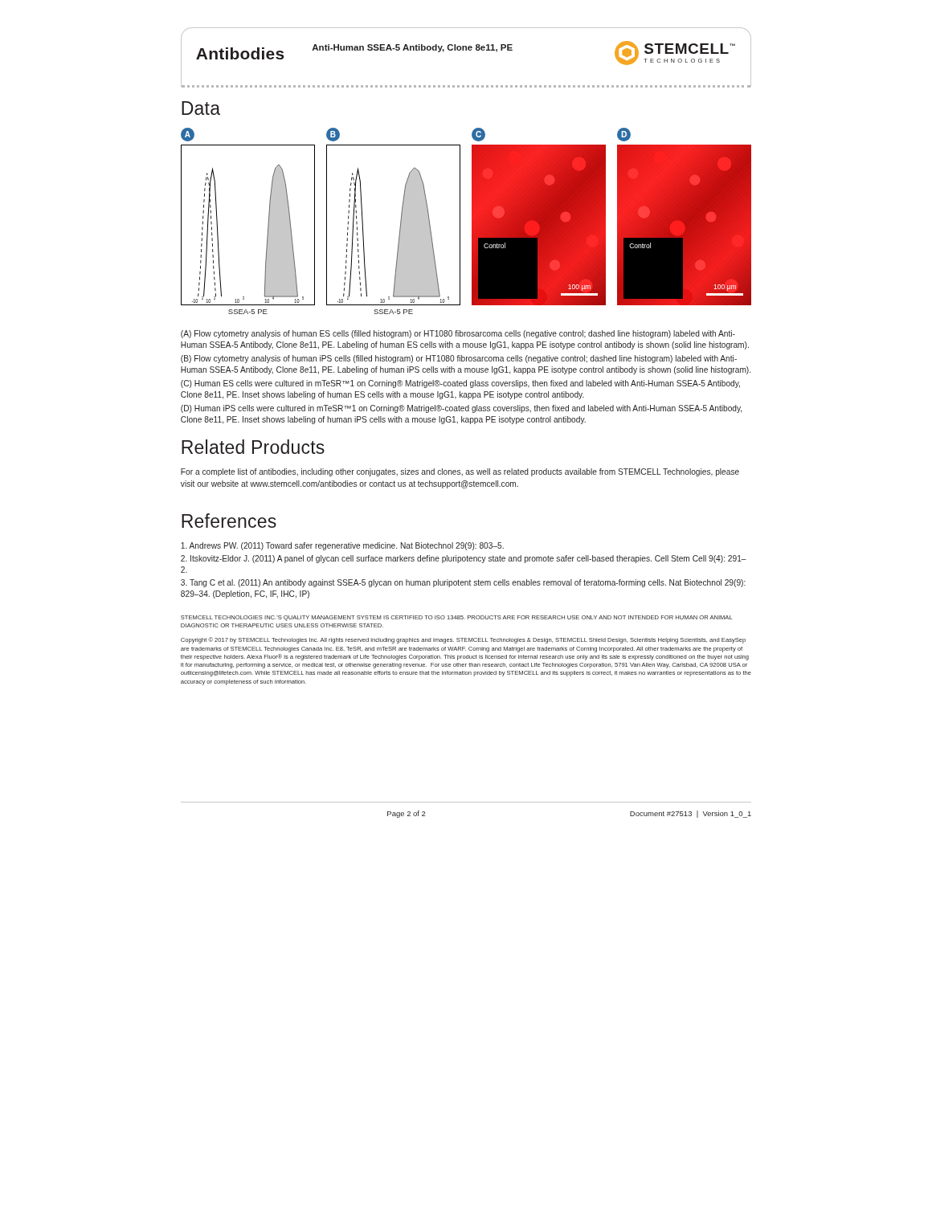Antibodies
Anti-Human SSEA-5 Antibody, Clone 8e11, PE
STEMCELL™
TECHNOLOGIES
Data
A
-102 102 103 104 105
SSEA-5 PE
B
-102 103 104 105
SSEA-5 PE
C
Control
100 µm
D
Control
100 µm
(A) Flow cytometry analysis of human ES cells (filled histogram) or HT1080 fibrosarcoma cells (negative control; dashed line histogram) labeled with Anti-Human SSEA-5 Antibody, Clone 8e11, PE. Labeling of human ES cells with a mouse IgG1, kappa PE isotype control antibody is shown (solid line histogram).
(B) Flow cytometry analysis of human iPS cells (filled histogram) or HT1080 fibrosarcoma cells (negative control; dashed line histogram) labeled with Anti-Human SSEA-5 Antibody, Clone 8e11, PE. Labeling of human iPS cells with a mouse IgG1, kappa PE isotype control antibody is shown (solid line histogram).
(C) Human ES cells were cultured in mTeSR™1 on Corning® Matrigel®-coated glass coverslips, then fixed and labeled with Anti-Human SSEA-5 Antibody, Clone 8e11, PE. Inset shows labeling of human ES cells with a mouse IgG1, kappa PE isotype control antibody.
(D) Human iPS cells were cultured in mTeSR™1 on Corning® Matrigel®-coated glass coverslips, then fixed and labeled with Anti-Human SSEA-5 Antibody, Clone 8e11, PE. Inset shows labeling of human iPS cells with a mouse IgG1, kappa PE isotype control antibody.
Related Products
For a complete list of antibodies, including other conjugates, sizes and clones, as well as related products available from STEMCELL Technologies, please visit our website at www.stemcell.com/antibodies or contact us at techsupport@stemcell.com.
References
1. Andrews PW. (2011) Toward safer regenerative medicine. Nat Biotechnol 29(9): 803–5.
2. Itskovitz-Eldor J. (2011) A panel of glycan cell surface markers define pluripotency state and promote safer cell-based therapies. Cell Stem Cell 9(4): 291–2.
3. Tang C et al. (2011) An antibody against SSEA-5 glycan on human pluripotent stem cells enables removal of teratoma-forming cells. Nat Biotechnol 29(9): 829–34. (Depletion, FC, IF, IHC, IP)
STEMCELL TECHNOLOGIES INC.'S QUALITY MANAGEMENT SYSTEM IS CERTIFIED TO ISO 13485. PRODUCTS ARE FOR RESEARCH USE ONLY AND NOT INTENDED FOR HUMAN OR ANIMAL DIAGNOSTIC OR THERAPEUTIC USES UNLESS OTHERWISE STATED.
Copyright © 2017 by STEMCELL Technologies Inc. All rights reserved including graphics and images. STEMCELL Technologies & Design, STEMCELL Shield Design, Scientists Helping Scientists, and EasySep are trademarks of STEMCELL Technologies Canada Inc. E8, TeSR, and mTeSR are trademarks of WARF. Corning and Matrigel are trademarks of Corning Incorporated. All other trademarks are the property of their respective holders. Alexa Fluor® is a registered trademark of Life Technologies Corporation. This product is licensed for internal research use only and its sale is expressly conditioned on the buyer not using it for manufacturing, performing a service, or medical test, or otherwise generating revenue. For use other than research, contact Life Technologies Corporation, 5791 Van Allen Way, Carlsbad, CA 92008 USA or outlicensing@lifetech.com. While STEMCELL has made all reasonable efforts to ensure that the information provided by STEMCELL and its suppliers is correct, it makes no warranties or representations as to the accuracy or completeness of such information.
Page 2 of 2
Document #27513 | Version 1_0_1